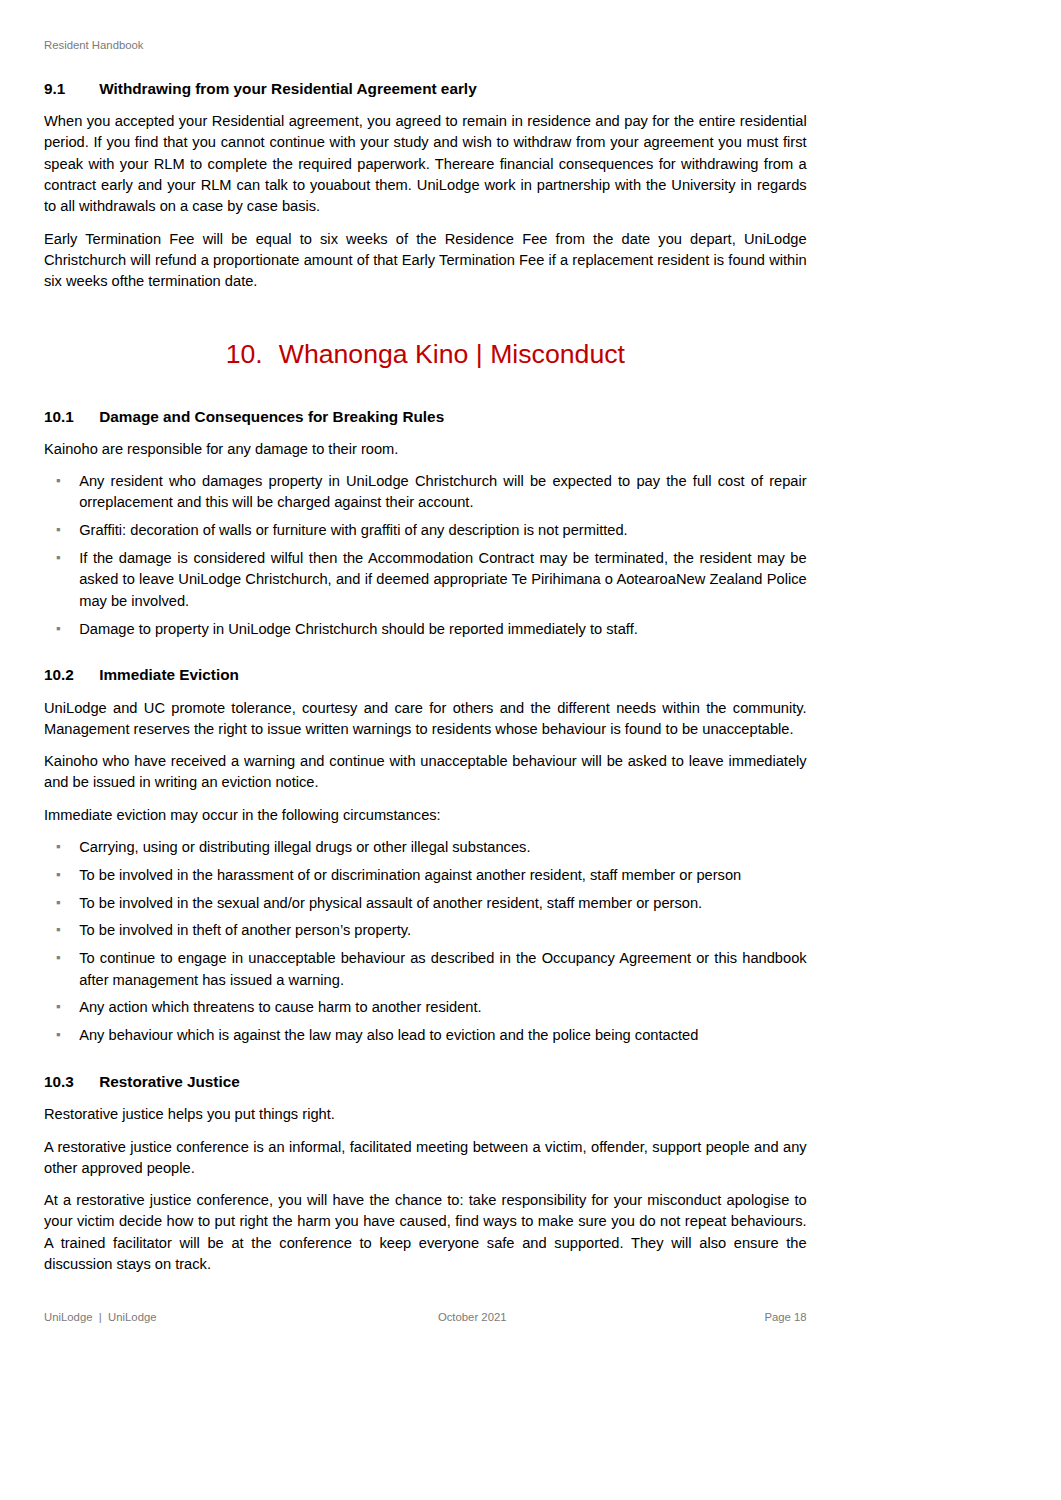Resident Handbook
9.1 Withdrawing from your Residential Agreement early
When you accepted your Residential agreement, you agreed to remain in residence and pay for the entire residential period. If you find that you cannot continue with your study and wish to withdraw from your agreement you must first speak with your RLM to complete the required paperwork. Thereare financial consequences for withdrawing from a contract early and your RLM can talk to youabout them. UniLodge work in partnership with the University in regards to all withdrawals on a case by case basis.
Early Termination Fee will be equal to six weeks of the Residence Fee from the date you depart, UniLodge Christchurch will refund a proportionate amount of that Early Termination Fee if a replacement resident is found within six weeks ofthe termination date.
10. Whanonga Kino | Misconduct
10.1 Damage and Consequences for Breaking Rules
Kainoho are responsible for any damage to their room.
Any resident who damages property in UniLodge Christchurch will be expected to pay the full cost of repair orreplacement and this will be charged against their account.
Graffiti: decoration of walls or furniture with graffiti of any description is not permitted.
If the damage is considered wilful then the Accommodation Contract may be terminated, the resident may be asked to leave UniLodge Christchurch, and if deemed appropriate Te Pirihimana o AotearoaNew Zealand Police may be involved.
Damage to property in UniLodge Christchurch should be reported immediately to staff.
10.2 Immediate Eviction
UniLodge and UC promote tolerance, courtesy and care for others and the different needs within the community. Management reserves the right to issue written warnings to residents whose behaviour is found to be unacceptable.
Kainoho who have received a warning and continue with unacceptable behaviour will be asked to leave immediately and be issued in writing an eviction notice.
Immediate eviction may occur in the following circumstances:
Carrying, using or distributing illegal drugs or other illegal substances.
To be involved in the harassment of or discrimination against another resident, staff member or person
To be involved in the sexual and/or physical assault of another resident, staff member or person.
To be involved in theft of another person’s property.
To continue to engage in unacceptable behaviour as described in the Occupancy Agreement or this handbook after management has issued a warning.
Any action which threatens to cause harm to another resident.
Any behaviour which is against the law may also lead to eviction and the police being contacted
10.3 Restorative Justice
Restorative justice helps you put things right.
A restorative justice conference is an informal, facilitated meeting between a victim, offender, support people and any other approved people.
At a restorative justice conference, you will have the chance to: take responsibility for your misconduct apologise to your victim decide how to put right the harm you have caused, find ways to make sure you do not repeat behaviours. A trained facilitator will be at the conference to keep everyone safe and supported. They will also ensure the discussion stays on track.
UniLodge | UniLodge
October 2021
Page 18